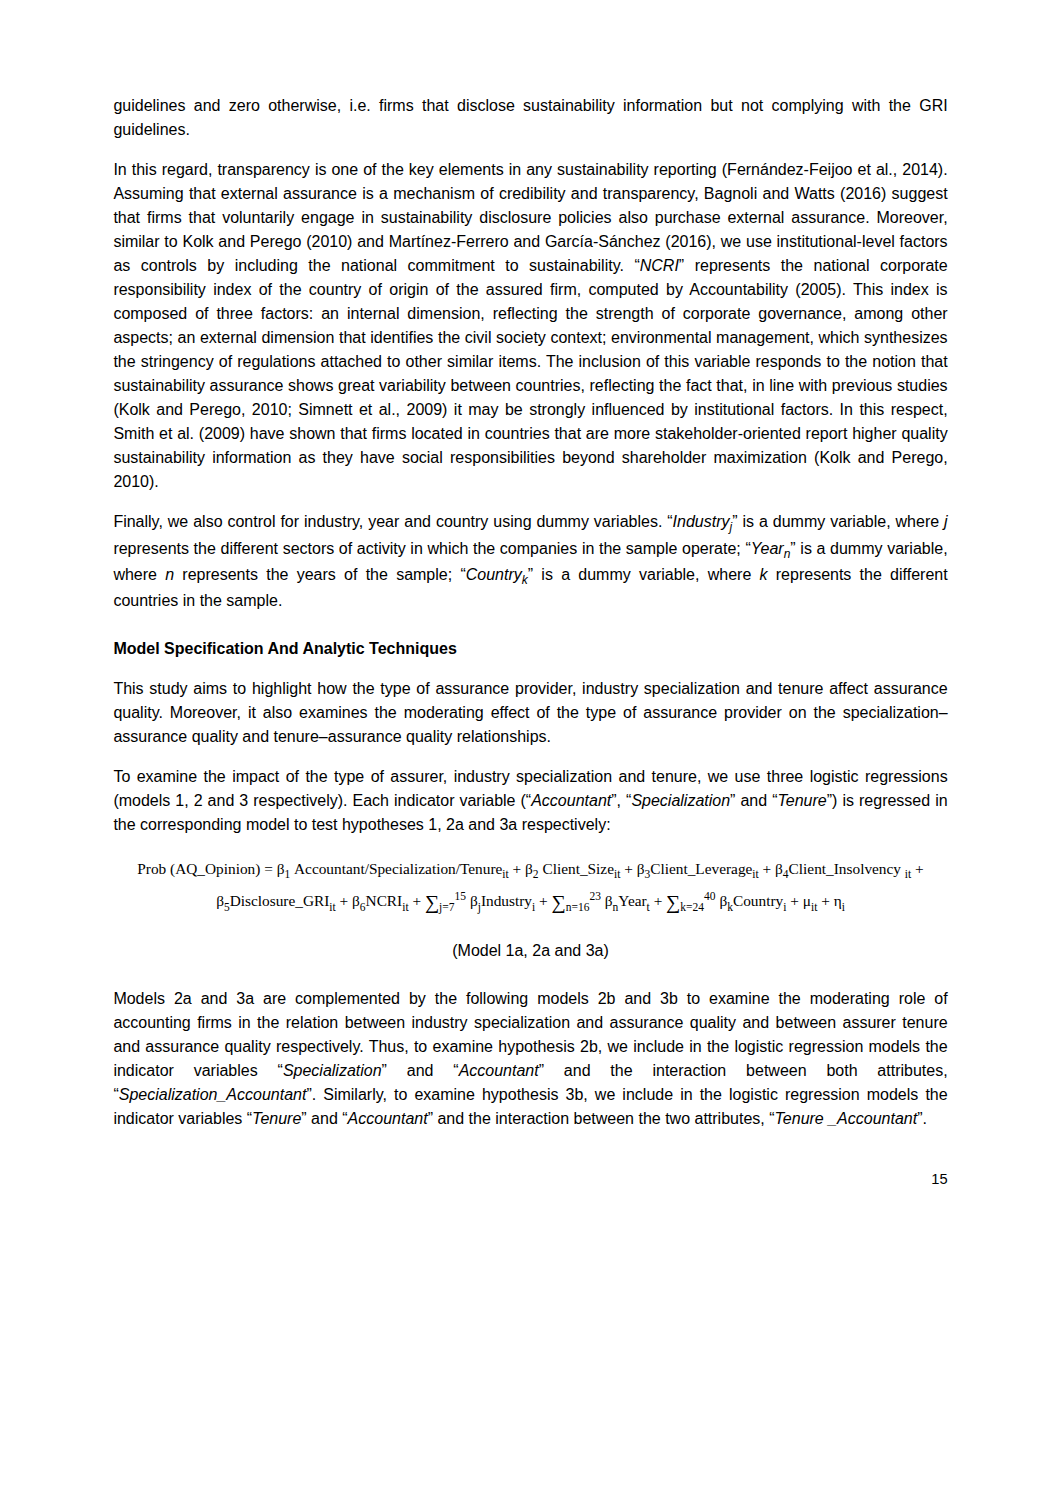guidelines and zero otherwise, i.e. firms that disclose sustainability information but not complying with the GRI guidelines.
In this regard, transparency is one of the key elements in any sustainability reporting (Fernández-Feijoo et al., 2014). Assuming that external assurance is a mechanism of credibility and transparency, Bagnoli and Watts (2016) suggest that firms that voluntarily engage in sustainability disclosure policies also purchase external assurance. Moreover, similar to Kolk and Perego (2010) and Martínez-Ferrero and García-Sánchez (2016), we use institutional-level factors as controls by including the national commitment to sustainability. “NCRI” represents the national corporate responsibility index of the country of origin of the assured firm, computed by Accountability (2005). This index is composed of three factors: an internal dimension, reflecting the strength of corporate governance, among other aspects; an external dimension that identifies the civil society context; environmental management, which synthesizes the stringency of regulations attached to other similar items. The inclusion of this variable responds to the notion that sustainability assurance shows great variability between countries, reflecting the fact that, in line with previous studies (Kolk and Perego, 2010; Simnett et al., 2009) it may be strongly influenced by institutional factors. In this respect, Smith et al. (2009) have shown that firms located in countries that are more stakeholder-oriented report higher quality sustainability information as they have social responsibilities beyond shareholder maximization (Kolk and Perego, 2010).
Finally, we also control for industry, year and country using dummy variables. “Industryj” is a dummy variable, where j represents the different sectors of activity in which the companies in the sample operate; “Yearn” is a dummy variable, where n represents the years of the sample; “Countryk” is a dummy variable, where k represents the different countries in the sample.
Model Specification And Analytic Techniques
This study aims to highlight how the type of assurance provider, industry specialization and tenure affect assurance quality. Moreover, it also examines the moderating effect of the type of assurance provider on the specialization–assurance quality and tenure–assurance quality relationships.
To examine the impact of the type of assurer, industry specialization and tenure, we use three logistic regressions (models 1, 2 and 3 respectively). Each indicator variable (“Accountant”, “Specialization” and “Tenure”) is regressed in the corresponding model to test hypotheses 1, 2a and 3a respectively:
Prob (AQ_Opinion) = β1 Accountant/Specialization/Tenureit + β2 Client_Sizeit + β3Client_Leverageit + β4Client_Insolvency it + β5Disclosure_GRIit + β6NCRIit + ∑j=715 βjIndustryi + ∑n=1623 βnYeart + ∑k=2440 βkCountryi + μit + ηi
(Model 1a, 2a and 3a)
Models 2a and 3a are complemented by the following models 2b and 3b to examine the moderating role of accounting firms in the relation between industry specialization and assurance quality and between assurer tenure and assurance quality respectively. Thus, to examine hypothesis 2b, we include in the logistic regression models the indicator variables “Specialization” and “Accountant” and the interaction between both attributes, “Specialization_Accountant”. Similarly, to examine hypothesis 3b, we include in the logistic regression models the indicator variables “Tenure” and “Accountant” and the interaction between the two attributes, “Tenure _Accountant”.
15